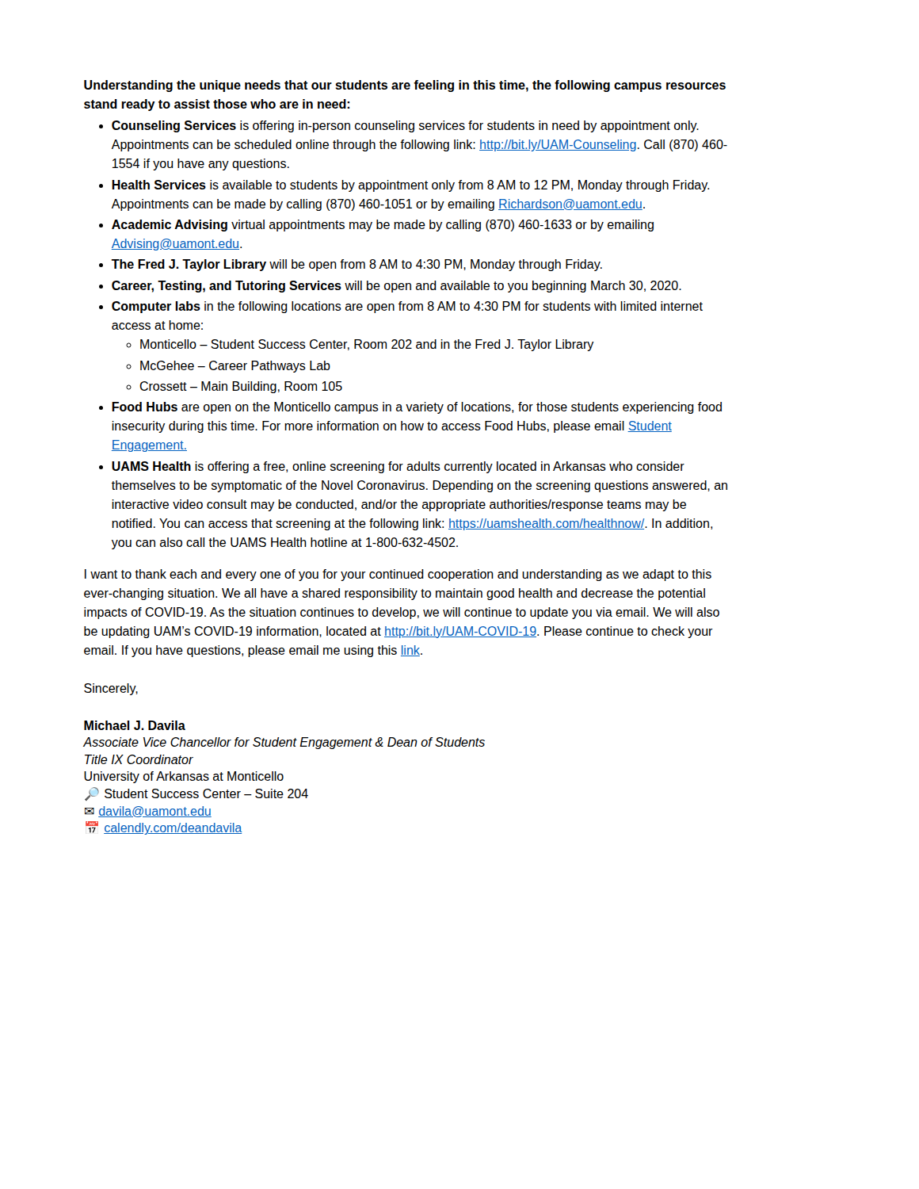Understanding the unique needs that our students are feeling in this time, the following campus resources stand ready to assist those who are in need:
Counseling Services is offering in-person counseling services for students in need by appointment only. Appointments can be scheduled online through the following link: http://bit.ly/UAM-Counseling. Call (870) 460-1554 if you have any questions.
Health Services is available to students by appointment only from 8 AM to 12 PM, Monday through Friday. Appointments can be made by calling (870) 460-1051 or by emailing Richardson@uamont.edu.
Academic Advising virtual appointments may be made by calling (870) 460-1633 or by emailing Advising@uamont.edu.
The Fred J. Taylor Library will be open from 8 AM to 4:30 PM, Monday through Friday.
Career, Testing, and Tutoring Services will be open and available to you beginning March 30, 2020.
Computer labs in the following locations are open from 8 AM to 4:30 PM for students with limited internet access at home:
Monticello – Student Success Center, Room 202 and in the Fred J. Taylor Library
McGehee – Career Pathways Lab
Crossett – Main Building, Room 105
Food Hubs are open on the Monticello campus in a variety of locations, for those students experiencing food insecurity during this time. For more information on how to access Food Hubs, please email Student Engagement.
UAMS Health is offering a free, online screening for adults currently located in Arkansas who consider themselves to be symptomatic of the Novel Coronavirus. Depending on the screening questions answered, an interactive video consult may be conducted, and/or the appropriate authorities/response teams may be notified. You can access that screening at the following link: https://uamshealth.com/healthnow/. In addition, you can also call the UAMS Health hotline at 1-800-632-4502.
I want to thank each and every one of you for your continued cooperation and understanding as we adapt to this ever-changing situation. We all have a shared responsibility to maintain good health and decrease the potential impacts of COVID-19. As the situation continues to develop, we will continue to update you via email. We will also be updating UAM’s COVID-19 information, located at http://bit.ly/UAM-COVID-19. Please continue to check your email. If you have questions, please email me using this link.
Sincerely,
Michael J. Davila
Associate Vice Chancellor for Student Engagement & Dean of Students
Title IX Coordinator
University of Arkansas at Monticello
🔎Student Success Center – Suite 204
✉davila@uamont.edu
📅calendly.com/deandavila